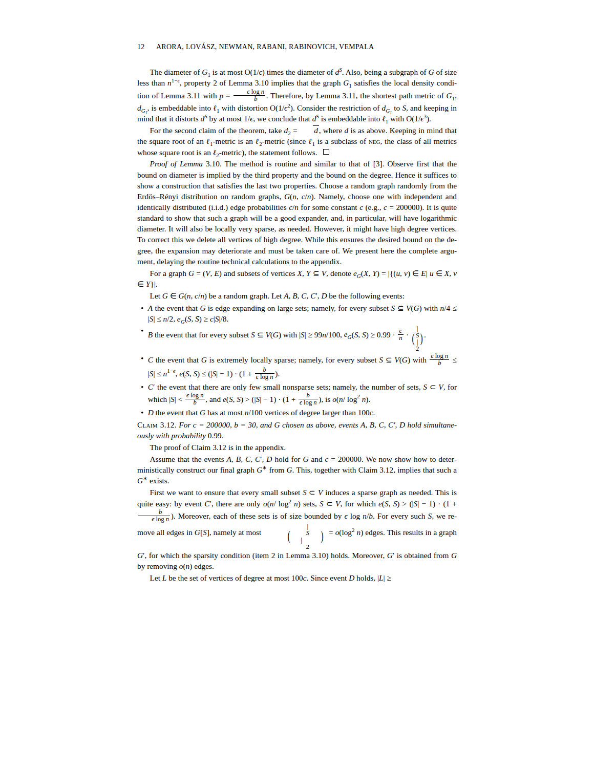12 ARORA, LOVÁSZ, NEWMAN, RABANI, RABINOVICH, VEMPALA
The diameter of G1 is at most O(1/ϵ) times the diameter of dS. Also, being a subgraph of G of size less than n1−ϵ, property 2 of Lemma 3.10 implies that the graph G1 satisfies the local density condition of Lemma 3.11 with p = ϵ log n b. Therefore, by Lemma 3.11, the shortest path metric of G1, dG1, is embeddable into ℓ1 with distortion O(1/ϵ2). Consider the restriction of dG1 to S, and keeping in mind that it distorts dS by at most 1/ϵ, we conclude that dS is embeddable into ℓ1 with O(1/ϵ3).
For the second claim of the theorem, take d2 = d, where d is as above. Keeping in mind that the square root of an ℓ1-metric is an ℓ2-metric (since ℓ1 is a subclass of neg, the class of all metrics whose square root is an ℓ2-metric), the statement follows.
Proof of Lemma 3.10. The method is routine and similar to that of [3]. Observe first that the bound on diameter is implied by the third property and the bound on the degree. Hence it suffices to show a construction that satisfies the last two properties. Choose a random graph randomly from the Erdös–Rényi distribution on random graphs, G(n, c/n). Namely, choose one with independent and identically distributed (i.i.d.) edge probabilities c/n for some constant c (e.g., c = 200000). It is quite standard to show that such a graph will be a good expander, and, in particular, will have logarithmic diameter. It will also be locally very sparse, as needed. However, it might have high degree vertices. To correct this we delete all vertices of high degree. While this ensures the desired bound on the degree, the expansion may deteriorate and must be taken care of. We present here the complete argument, delaying the routine technical calculations to the appendix.
For a graph G = (V, E) and subsets of vertices X, Y ⊆ V, denote eG(X, Y) = |{(u, v) ∈ E| u ∈ X, v ∈ Y}|.
Let G ∈ G(n, c/n) be a random graph. Let A, B, C, C′, D be the following events:
A the event that G is edge expanding on large sets; namely, for every subset S ⊆ V(G) with n/4 ≤ |S| ≤ n/2, eG(S, S̄) ≥ c|S|/8.
B the event that for every subset S ⊆ V(G) with |S| ≥ 99n/100, eG(S, S) ≥ 0.99 · cn · (|S|2).
C the event that G is extremely locally sparse; namely, for every subset S ⊆ V(G) with ϵ log n b ≤ |S| ≤ n1−ϵ, e(S, S) ≤ (|S| − 1) · (1 + bϵ log n).
C′ the event that there are only few small nonsparse sets; namely, the number of sets, S ⊂ V, for which |S| < ϵ log n b, and e(S, S) > (|S| − 1) · (1 + bϵ log n), is o(n/ log2 n).
D the event that G has at most n/100 vertices of degree larger than 100c.
Claim 3.12. For c = 200000, b = 30, and G chosen as above, events A, B, C, C′, D hold simultaneously with probability 0.99.
The proof of Claim 3.12 is in the appendix.
Assume that the events A, B, C, C′, D hold for G and c = 200000. We now show how to deterministically construct our final graph G∗ from G. This, together with Claim 3.12, implies that such a G∗ exists.
First we want to ensure that every small subset S ⊂ V induces a sparse graph as needed. This is quite easy: by event C′, there are only o(n/ log2 n) sets, S ⊂ V, for which e(S, S) > (|S| − 1) · (1 + bϵ log n). Moreover, each of these sets is of size bounded by ϵ log n/b. For every such S, we remove all edges in G[S], namely at most (|S|2) = o(log2 n) edges. This results in a graph G′, for which the sparsity condition (item 2 in Lemma 3.10) holds. Moreover, G′ is obtained from G by removing o(n) edges.
Let L be the set of vertices of degree at most 100c. Since event D holds, |L| ≥